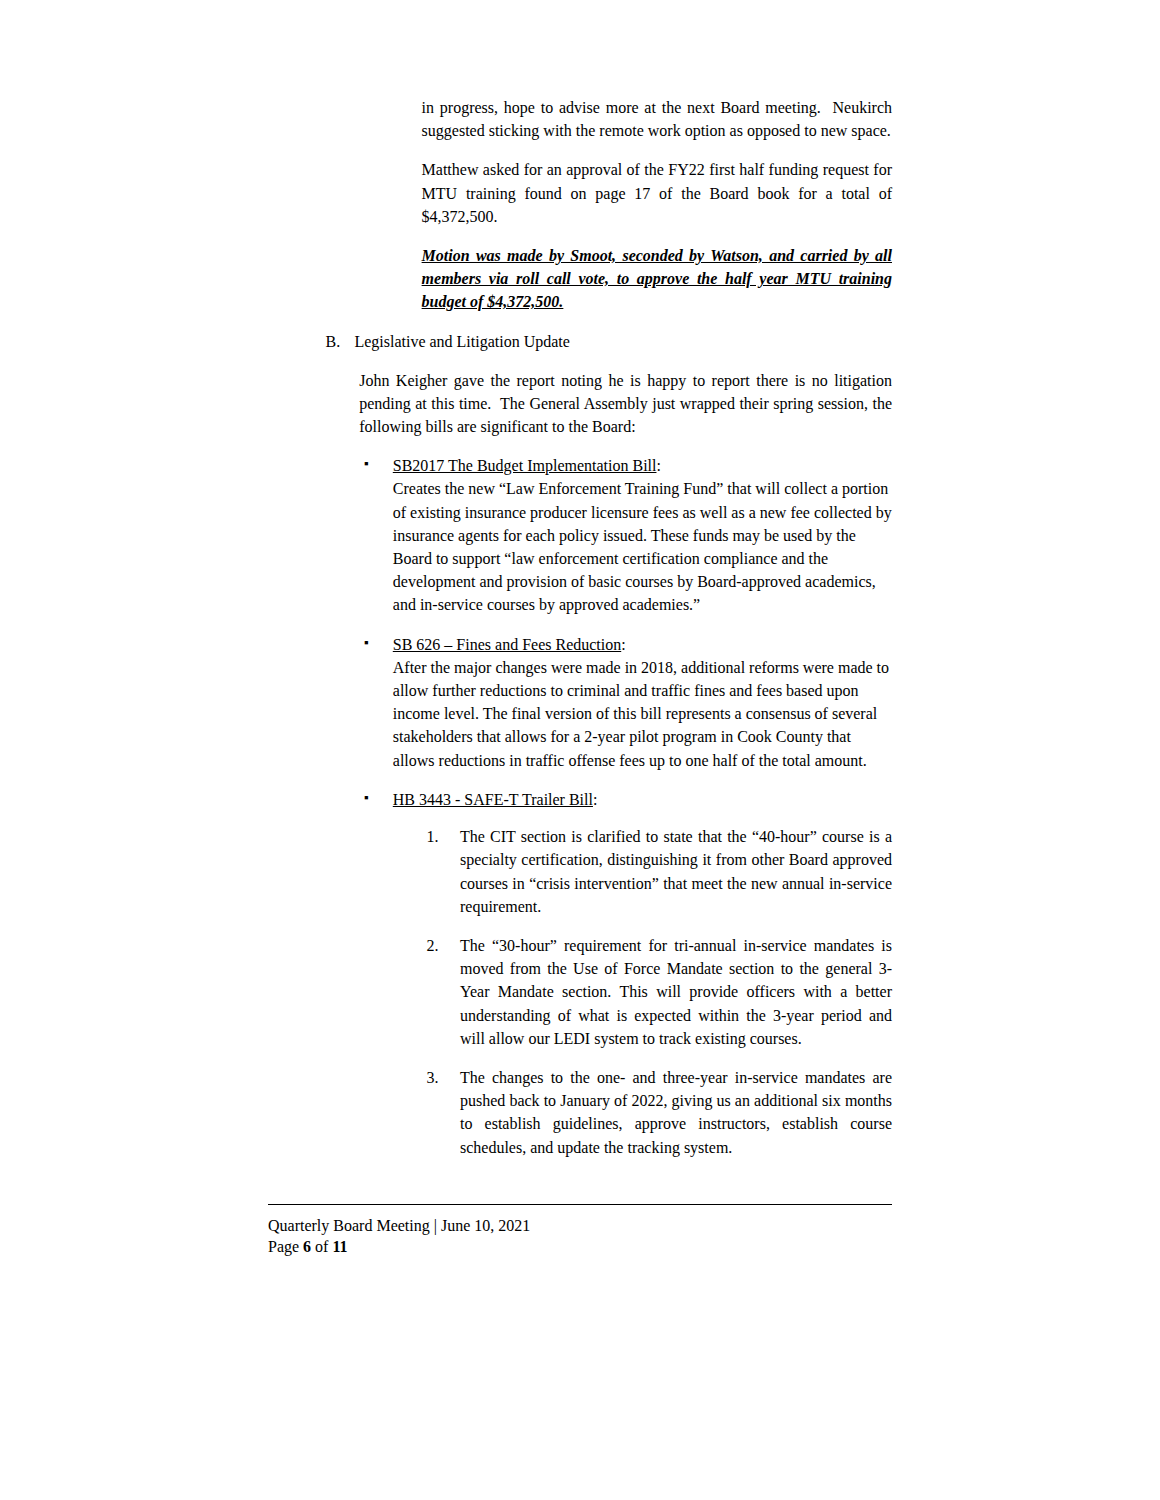in progress, hope to advise more at the next Board meeting. Neukirch suggested sticking with the remote work option as opposed to new space.
Matthew asked for an approval of the FY22 first half funding request for MTU training found on page 17 of the Board book for a total of $4,372,500.
Motion was made by Smoot, seconded by Watson, and carried by all members via roll call vote, to approve the half year MTU training budget of $4,372,500.
B. Legislative and Litigation Update
John Keigher gave the report noting he is happy to report there is no litigation pending at this time. The General Assembly just wrapped their spring session, the following bills are significant to the Board:
SB2017 The Budget Implementation Bill:
Creates the new “Law Enforcement Training Fund” that will collect a portion of existing insurance producer licensure fees as well as a new fee collected by insurance agents for each policy issued. These funds may be used by the Board to support “law enforcement certification compliance and the development and provision of basic courses by Board-approved academics, and in-service courses by approved academies.”
SB 626 – Fines and Fees Reduction:
After the major changes were made in 2018, additional reforms were made to allow further reductions to criminal and traffic fines and fees based upon income level. The final version of this bill represents a consensus of several stakeholders that allows for a 2-year pilot program in Cook County that allows reductions in traffic offense fees up to one half of the total amount.
HB 3443 - SAFE-T Trailer Bill:
The CIT section is clarified to state that the “40-hour” course is a specialty certification, distinguishing it from other Board approved courses in “crisis intervention” that meet the new annual in-service requirement.
The “30-hour” requirement for tri-annual in-service mandates is moved from the Use of Force Mandate section to the general 3-Year Mandate section. This will provide officers with a better understanding of what is expected within the 3-year period and will allow our LEDI system to track existing courses.
The changes to the one- and three-year in-service mandates are pushed back to January of 2022, giving us an additional six months to establish guidelines, approve instructors, establish course schedules, and update the tracking system.
Quarterly Board Meeting | June 10, 2021
Page 6 of 11